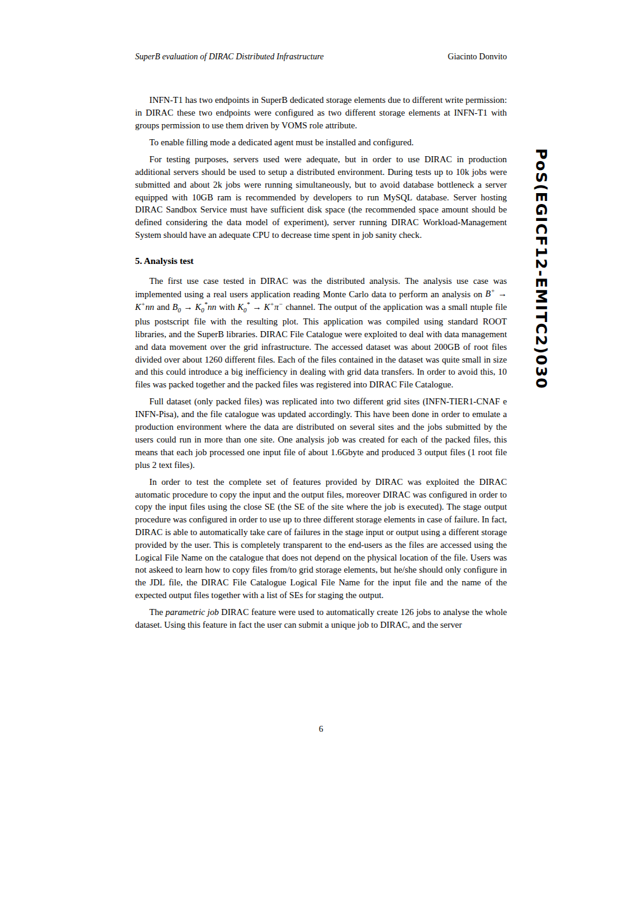SuperB evaluation of DIRAC Distributed Infrastructure
Giacinto Donvito
PoS(EGICF12-EMITC2)030
INFN-T1 has two endpoints in SuperB dedicated storage elements due to different write permission: in DIRAC these two endpoints were configured as two different storage elements at INFN-T1 with groups permission to use them driven by VOMS role attribute.
To enable filling mode a dedicated agent must be installed and configured.
For testing purposes, servers used were adequate, but in order to use DIRAC in production additional servers should be used to setup a distributed environment. During tests up to 10k jobs were submitted and about 2k jobs were running simultaneously, but to avoid database bottleneck a server equipped with 10GB ram is recommended by developers to run MySQL database. Server hosting DIRAC Sandbox Service must have sufficient disk space (the recommended space amount should be defined considering the data model of experiment), server running DIRAC Workload-Management System should have an adequate CPU to decrease time spent in job sanity check.
5. Analysis test
The first use case tested in DIRAC was the distributed analysis. The analysis use case was implemented using a real users application reading Monte Carlo data to perform an analysis on B+ → K+nn and B0 → K0*nn with K0* → K+π− channel. The output of the application was a small ntuple file plus postscript file with the resulting plot. This application was compiled using standard ROOT libraries, and the SuperB libraries. DIRAC File Catalogue were exploited to deal with data management and data movement over the grid infrastructure. The accessed dataset was about 200GB of root files divided over about 1260 different files. Each of the files contained in the dataset was quite small in size and this could introduce a big inefficiency in dealing with grid data transfers. In order to avoid this, 10 files was packed together and the packed files was registered into DIRAC File Catalogue.
Full dataset (only packed files) was replicated into two different grid sites (INFN-TIER1-CNAF e INFN-Pisa), and the file catalogue was updated accordingly. This have been done in order to emulate a production environment where the data are distributed on several sites and the jobs submitted by the users could run in more than one site. One analysis job was created for each of the packed files, this means that each job processed one input file of about 1.6Gbyte and produced 3 output files (1 root file plus 2 text files).
In order to test the complete set of features provided by DIRAC was exploited the DIRAC automatic procedure to copy the input and the output files, moreover DIRAC was configured in order to copy the input files using the close SE (the SE of the site where the job is executed). The stage output procedure was configured in order to use up to three different storage elements in case of failure. In fact, DIRAC is able to automatically take care of failures in the stage input or output using a different storage provided by the user. This is completely transparent to the end-users as the files are accessed using the Logical File Name on the catalogue that does not depend on the physical location of the file. Users was not askeed to learn how to copy files from/to grid storage elements, but he/she should only configure in the JDL file, the DIRAC File Catalogue Logical File Name for the input file and the name of the expected output files together with a list of SEs for staging the output.
The parametric job DIRAC feature were used to automatically create 126 jobs to analyse the whole dataset. Using this feature in fact the user can submit a unique job to DIRAC, and the server
6